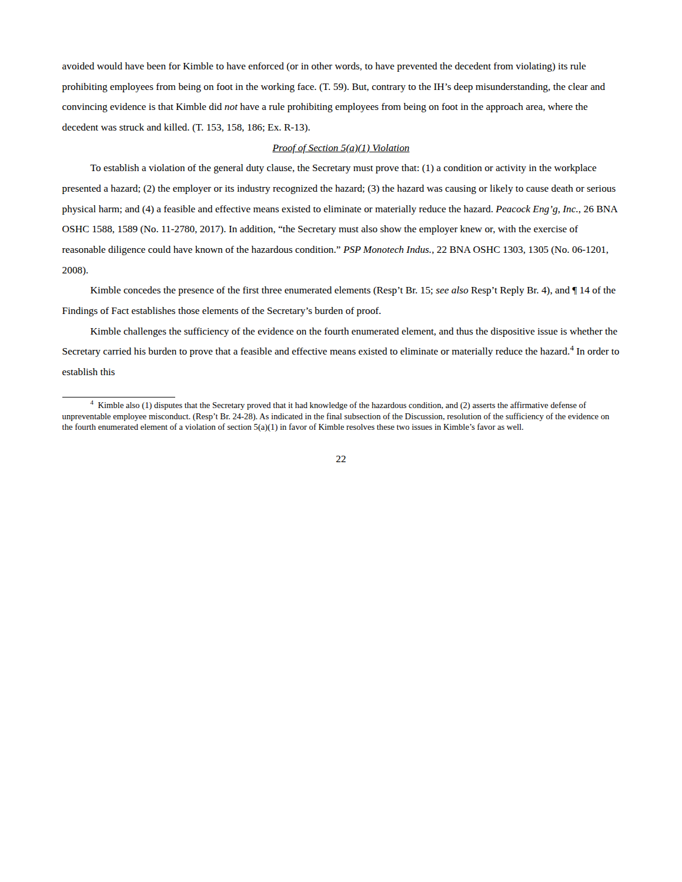avoided would have been for Kimble to have enforced (or in other words, to have prevented the decedent from violating) its rule prohibiting employees from being on foot in the working face. (T. 59). But, contrary to the IH’s deep misunderstanding, the clear and convincing evidence is that Kimble did not have a rule prohibiting employees from being on foot in the approach area, where the decedent was struck and killed. (T. 153, 158, 186; Ex. R-13).
Proof of Section 5(a)(1) Violation
To establish a violation of the general duty clause, the Secretary must prove that: (1) a condition or activity in the workplace presented a hazard; (2) the employer or its industry recognized the hazard; (3) the hazard was causing or likely to cause death or serious physical harm; and (4) a feasible and effective means existed to eliminate or materially reduce the hazard. Peacock Eng’g, Inc., 26 BNA OSHC 1588, 1589 (No. 11-2780, 2017). In addition, “the Secretary must also show the employer knew or, with the exercise of reasonable diligence could have known of the hazardous condition.” PSP Monotech Indus., 22 BNA OSHC 1303, 1305 (No. 06-1201, 2008).
Kimble concedes the presence of the first three enumerated elements (Resp’t Br. 15; see also Resp’t Reply Br. 4), and ¶ 14 of the Findings of Fact establishes those elements of the Secretary’s burden of proof.
Kimble challenges the sufficiency of the evidence on the fourth enumerated element, and thus the dispositive issue is whether the Secretary carried his burden to prove that a feasible and effective means existed to eliminate or materially reduce the hazard.4 In order to establish this
4 Kimble also (1) disputes that the Secretary proved that it had knowledge of the hazardous condition, and (2) asserts the affirmative defense of unpreventable employee misconduct. (Resp’t Br. 24-28). As indicated in the final subsection of the Discussion, resolution of the sufficiency of the evidence on the fourth enumerated element of a violation of section 5(a)(1) in favor of Kimble resolves these two issues in Kimble’s favor as well.
22